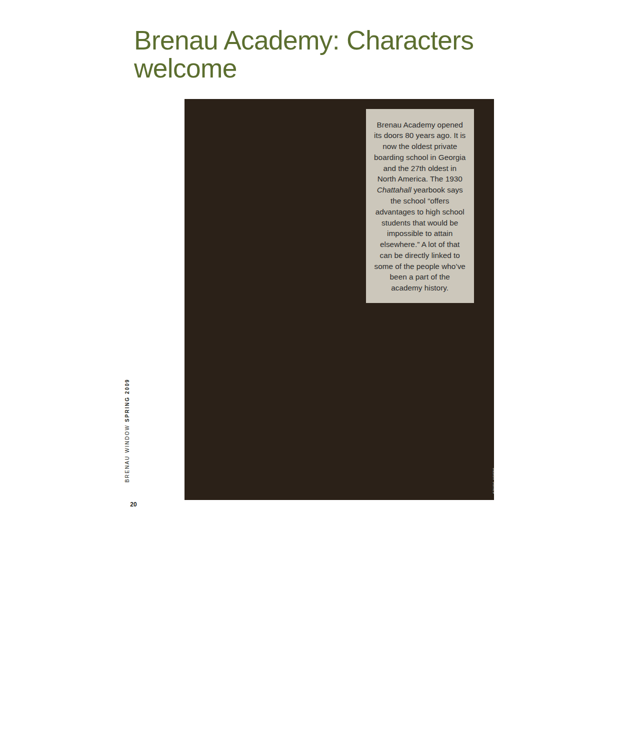Brenau Academy: Characters welcome
Brenau Academy opened its doors 80 years ago. It is now the oldest private boarding school in Georgia and the 27th oldest in North America. The 1930 Chattahall yearbook says the school “offers advantages to high school students that would be impossible to attain elsewhere.” A lot of that can be directly linked to some of the people who’ve been a part of the academy history.
Jason Jones
BRENAU WINDOW SPRING 2009
20